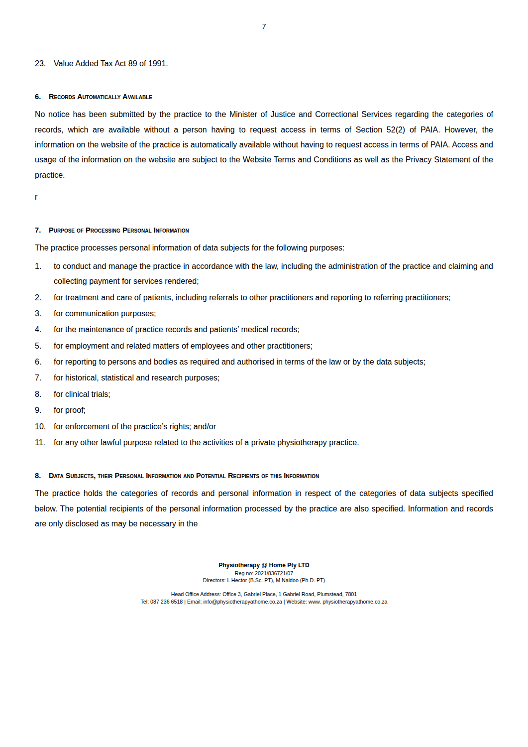7
Value Added Tax Act 89 of 1991.
6. Records Automatically Available
No notice has been submitted by the practice to the Minister of Justice and Correctional Services regarding the categories of records, which are available without a person having to request access in terms of Section 52(2) of PAIA. However, the information on the website of the practice is automatically available without having to request access in terms of PAIA. Access and usage of the information on the website are subject to the Website Terms and Conditions as well as the Privacy Statement of the practice.
r
7. Purpose of Processing Personal Information
The practice processes personal information of data subjects for the following purposes:
to conduct and manage the practice in accordance with the law, including the administration of the practice and claiming and collecting payment for services rendered;
for treatment and care of patients, including referrals to other practitioners and reporting to referring practitioners;
for communication purposes;
for the maintenance of practice records and patients’ medical records;
for employment and related matters of employees and other practitioners;
for reporting to persons and bodies as required and authorised in terms of the law or by the data subjects;
for historical, statistical and research purposes;
for clinical trials;
for proof;
for enforcement of the practice’s rights; and/or
for any other lawful purpose related to the activities of a private physiotherapy practice.
8. Data Subjects, their Personal Information and Potential Recipients of this Information
The practice holds the categories of records and personal information in respect of the categories of data subjects specified below. The potential recipients of the personal information processed by the practice are also specified. Information and records are only disclosed as may be necessary in the
Physiotherapy @ Home Pty LTD
Reg no: 2021/836721/07
Directors: L Hector (B.Sc. PT), M Naidoo (Ph.D. PT)
Head Office Address: Office 3, Gabriel Place, 1 Gabriel Road, Plumstead, 7801
Tel: 087 236 6518 | Email: info@physiotherapyathome.co.za | Website: www. physiotherapyathome.co.za